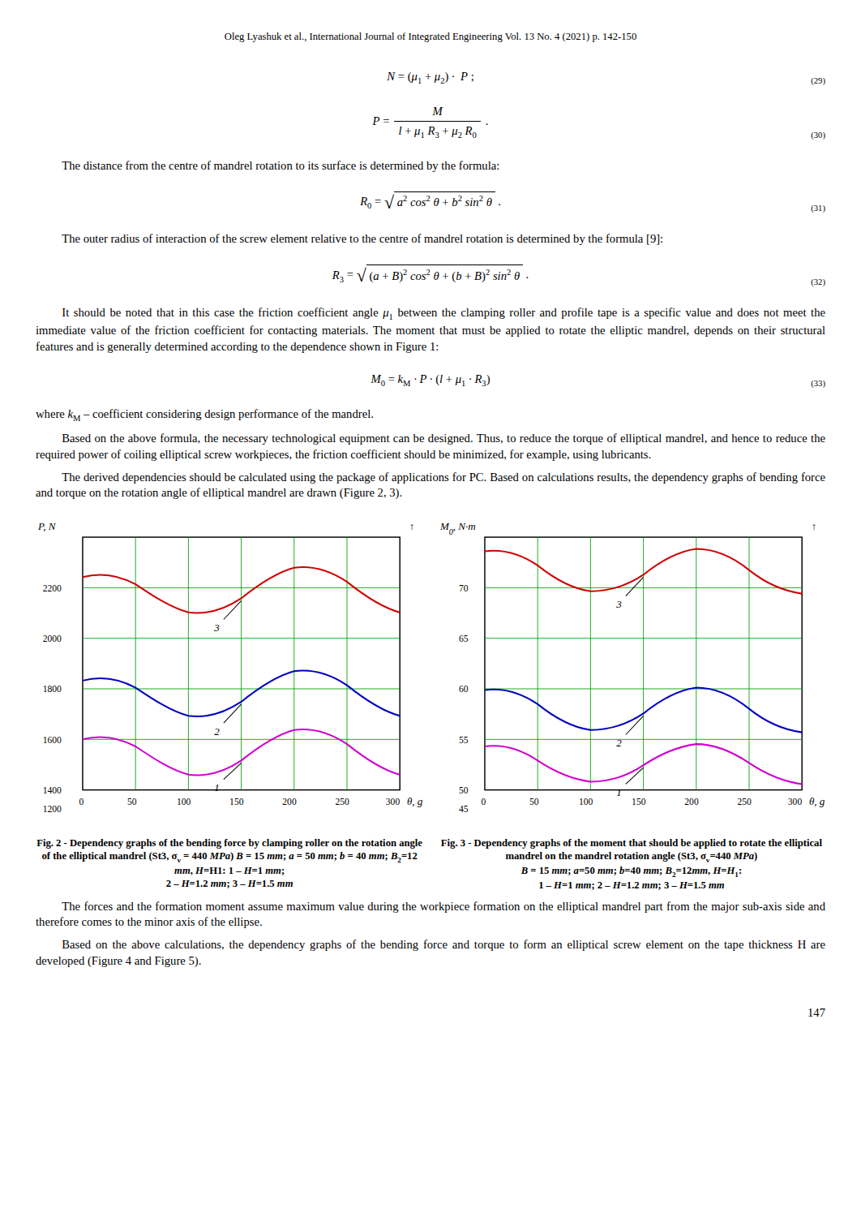Oleg Lyashuk et al., International Journal of Integrated Engineering Vol. 13 No. 4 (2021) p. 142-150
N = (μ1 + μ2) · P ; (29)
P = M l + μ1 R3 + μ2 R0 . (30)
The distance from the centre of mandrel rotation to its surface is determined by the formula:
R0 = √a2 cos2 θ + b2 sin2 θ . (31)
The outer radius of interaction of the screw element relative to the centre of mandrel rotation is determined by the formula [9]:
R3 = √(a + B)2 cos2 θ + (b + B)2 sin2 θ . (32)
It should be noted that in this case the friction coefficient angle μ1 between the clamping roller and profile tape is a specific value and does not meet the immediate value of the friction coefficient for contacting materials. The moment that must be applied to rotate the elliptic mandrel, depends on their structural features and is generally determined according to the dependence shown in Figure 1:
M0 = kM · P · (l + μ1 · R3) (33)
where kM – coefficient considering design performance of the mandrel.
Based on the above formula, the necessary technological equipment can be designed. Thus, to reduce the torque of elliptical mandrel, and hence to reduce the required power of coiling elliptical screw workpieces, the friction coefficient should be minimized, for example, using lubricants.
The derived dependencies should be calculated using the package of applications for PC. Based on calculations results, the dependency graphs of bending force and torque on the rotation angle of elliptical mandrel are drawn (Figure 2, 3).
P, N ↑ 2200 2000 1800 1600 1400 1200 0 50 100 150 200 250 300 θ, grad 3 2 1
Fig. 2 - Dependency graphs of the bending force by clamping roller on the rotation angle of the elliptical mandrel (St3, σv = 440 MPa) B = 15 mm; a = 50 mm; b = 40 mm; B2=12 mm, H=H1: 1 – H=1 mm;
2 – H=1.2 mm; 3 – H=1.5 mm
M0, N·m ↑ 70 65 60 55 50 45 0 50 100 150 200 250 300 θ, grad 3 2 1
Fig. 3 - Dependency graphs of the moment that should be applied to rotate the elliptical mandrel on the mandrel rotation angle (St3, σv=440 MPa)
B = 15 mm; a=50 mm; b=40 mm; B2=12mm, H=H1:
1 – H=1 mm; 2 – H=1.2 mm; 3 – H=1.5 mm
The forces and the formation moment assume maximum value during the workpiece formation on the elliptical mandrel part from the major sub-axis side and therefore comes to the minor axis of the ellipse.
Based on the above calculations, the dependency graphs of the bending force and torque to form an elliptical screw element on the tape thickness H are developed (Figure 4 and Figure 5).
147